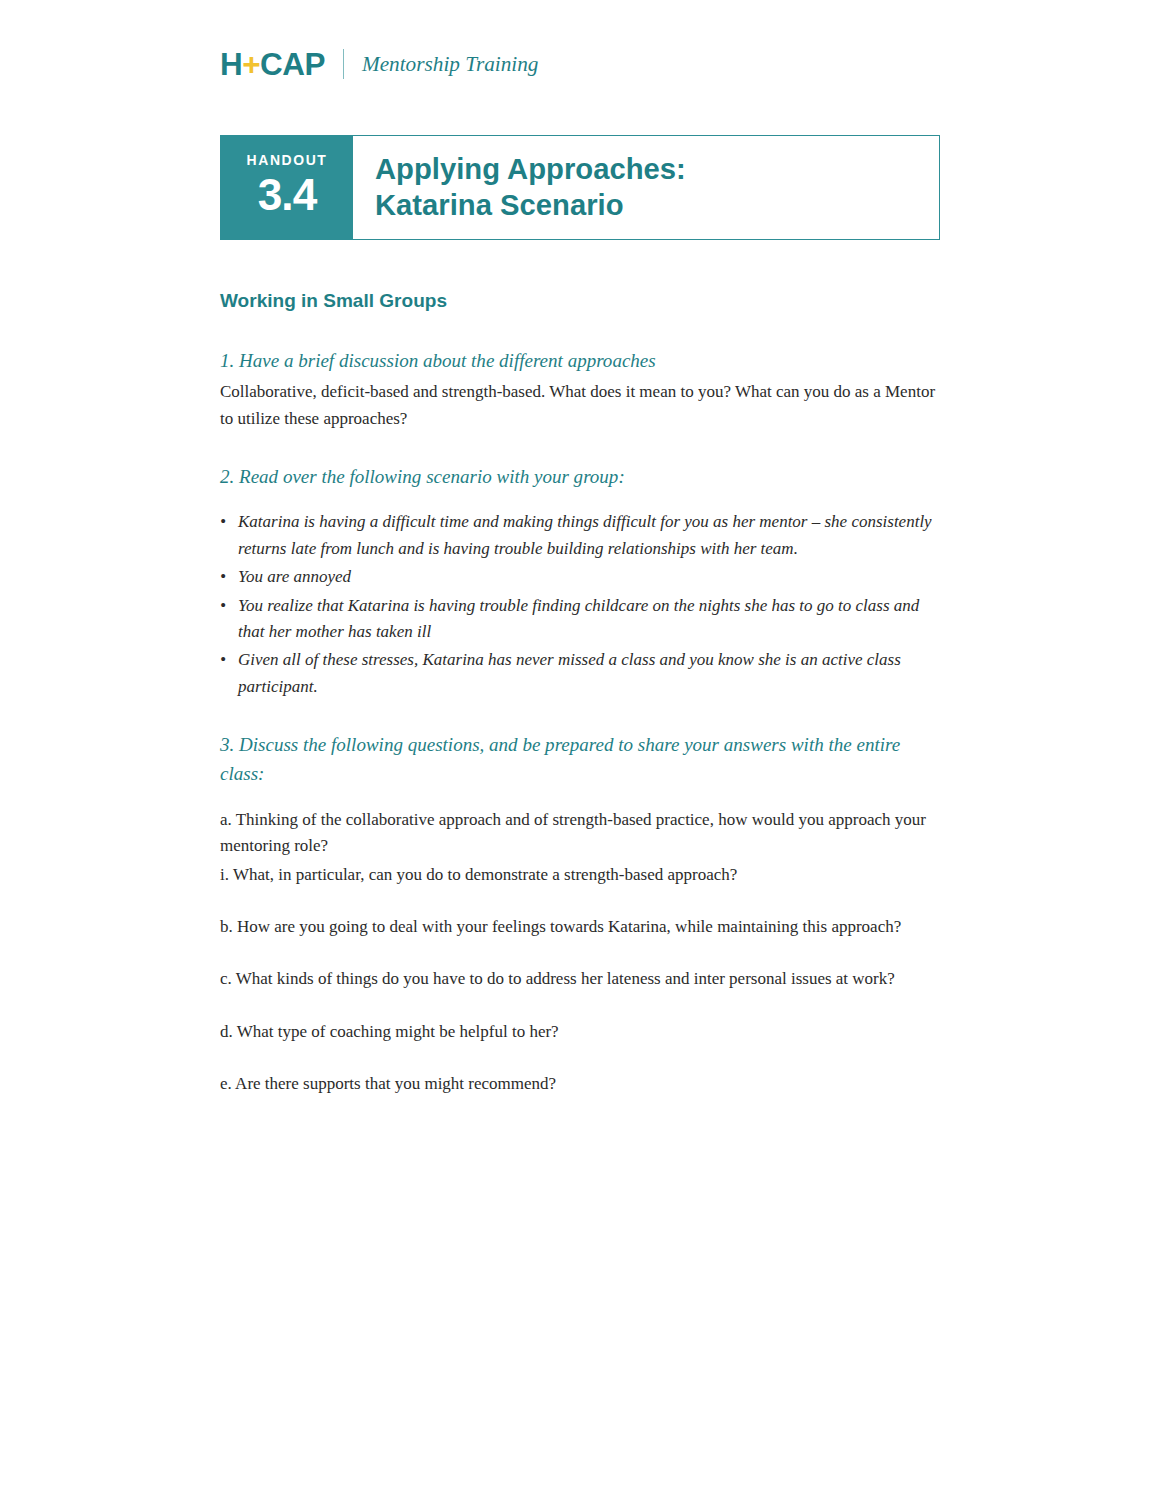H+CAP
Mentorship Training
Handout 3.4
Applying Approaches:
Katarina Scenario
Working in Small Groups
1. Have a brief discussion about the different approaches
Collaborative, deficit-based and strength-based. What does it mean to you? What can you do as a Mentor to utilize these approaches?
2. Read over the following scenario with your group:
Katarina is having a difficult time and making things difficult for you as her mentor – she consistently returns late from lunch and is having trouble building relationships with her team.
You are annoyed
You realize that Katarina is having trouble finding childcare on the nights she has to go to class and that her mother has taken ill
Given all of these stresses, Katarina has never missed a class and you know she is an active class participant.
3. Discuss the following questions, and be prepared to share your answers with the entire class:
a. Thinking of the collaborative approach and of strength-based practice, how would you approach your mentoring role?
i. What, in particular, can you do to demonstrate a strength-based approach?
b. How are you going to deal with your feelings towards Katarina, while maintaining this approach?
c. What kinds of things do you have to do to address her lateness and inter personal issues at work?
d. What type of coaching might be helpful to her?
e. Are there supports that you might recommend?